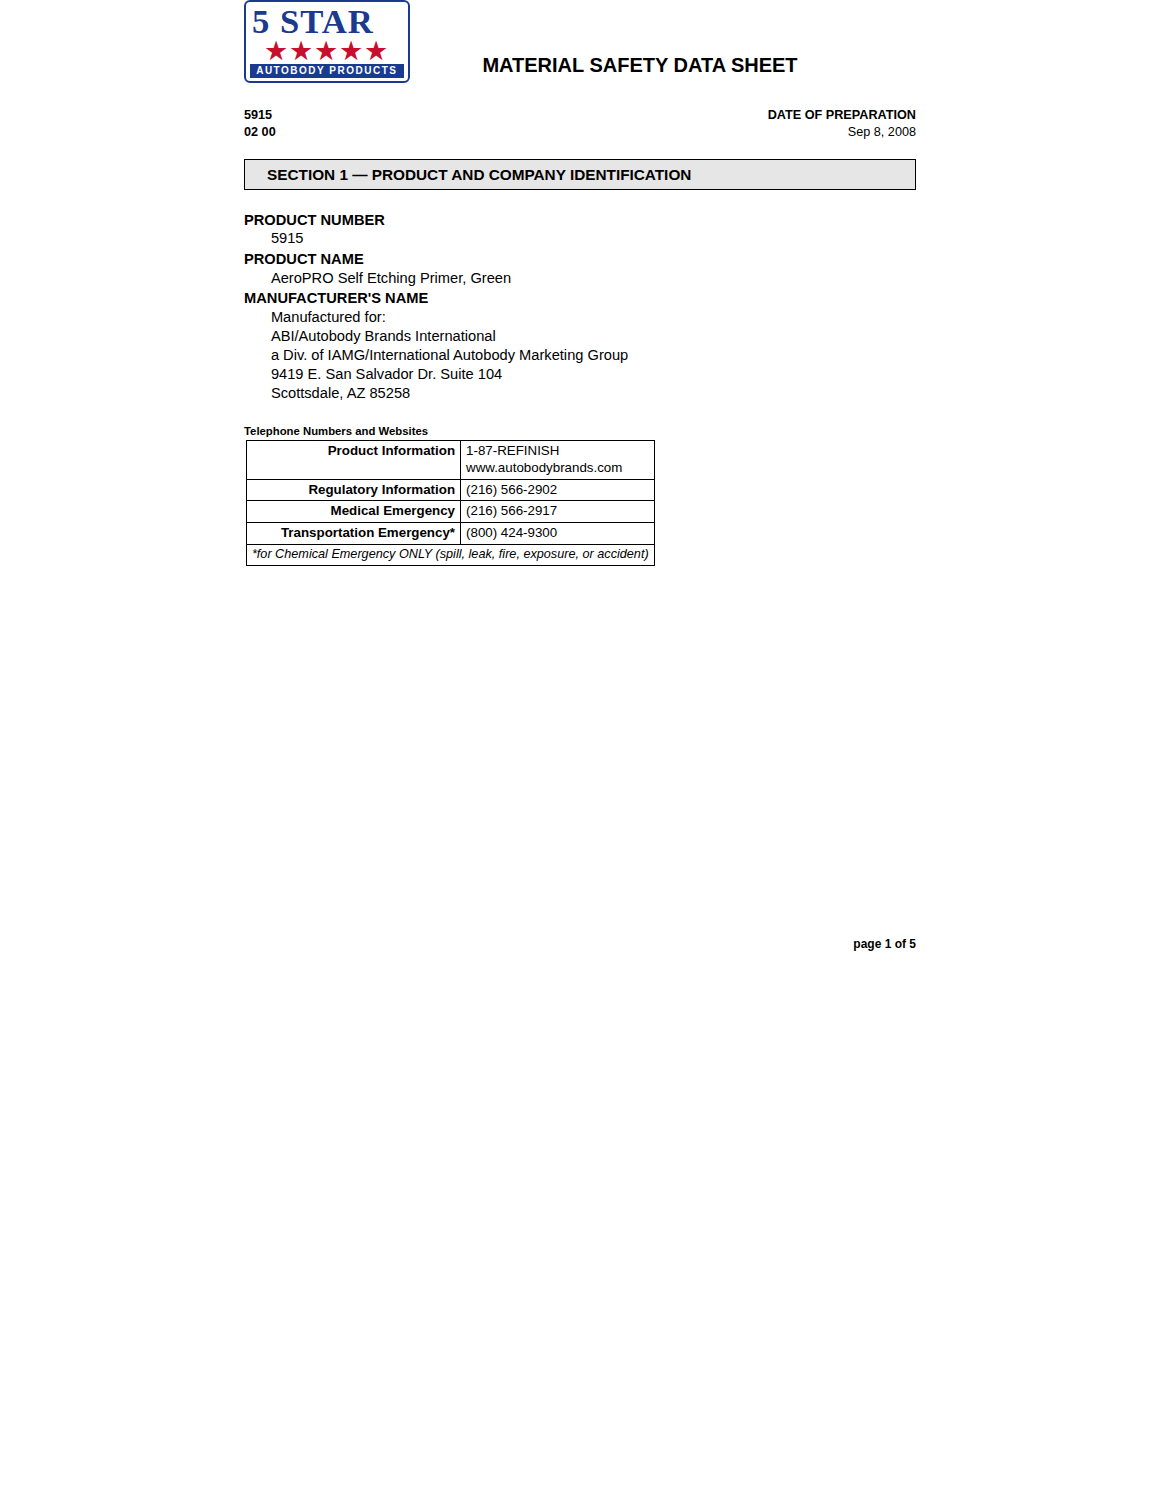5 STAR
★★★★★
AUTOBODY PRODUCTS
MATERIAL SAFETY DATA SHEET
5915
02 00
DATE OF PREPARATION
Sep 8, 2008
SECTION 1 — PRODUCT AND COMPANY IDENTIFICATION
PRODUCT NUMBER
5915
PRODUCT NAME
AeroPRO Self Etching Primer, Green
MANUFACTURER'S NAME
Manufactured for:
ABI/Autobody Brands International
a Div. of IAMG/International Autobody Marketing Group
9419 E. San Salvador Dr. Suite 104
Scottsdale, AZ 85258
Telephone Numbers and Websites
| Product Information | 1-87-REFINISH www.autobodybrands.com |
| Regulatory Information | (216) 566-2902 |
| Medical Emergency | (216) 566-2917 |
| Transportation Emergency* | (800) 424-9300 |
| *for Chemical Emergency ONLY (spill, leak, fire, exposure, or accident) |
page 1 of 5